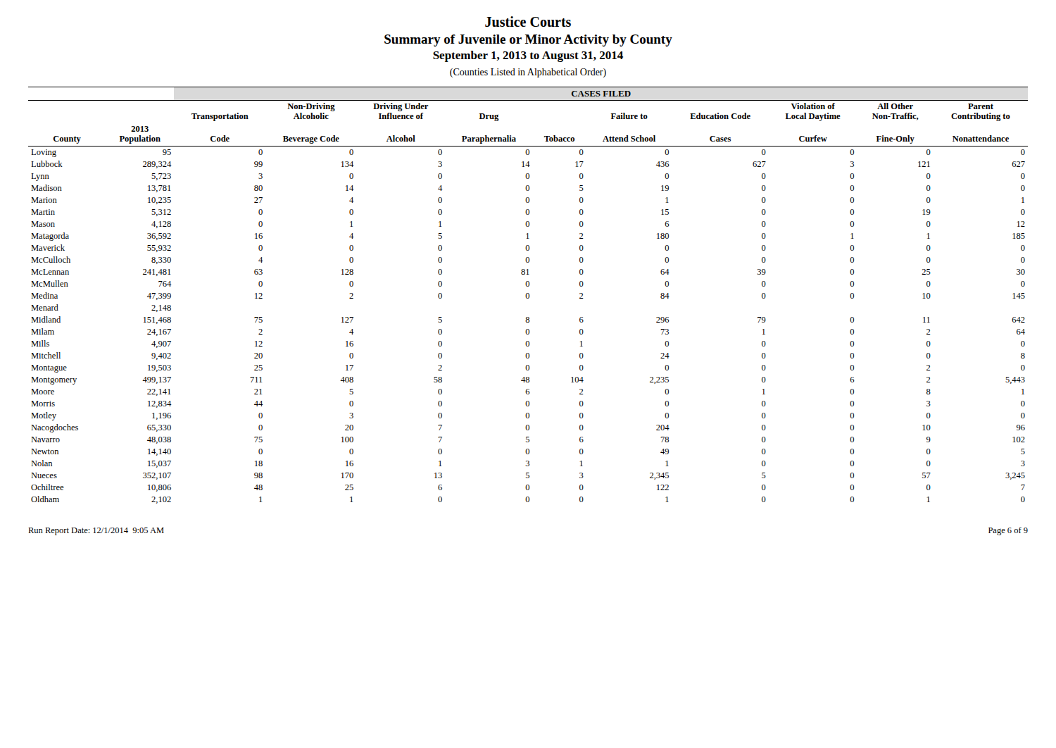Justice Courts
Summary of Juvenile or Minor Activity by County
September 1, 2013 to August 31, 2014
(Counties Listed in Alphabetical Order)
| | CASES FILED |
| --- | --- |
| | | Transportation | Non-Driving Alcoholic | Driving Under Influence of | Drug | | Failure to | Education Code | Violation of Local Daytime | All Other Non-Traffic, | Parent Contributing to |
| County | 2013 Population | Code | Beverage Code | Alcohol | Paraphernalia | Tobacco | Attend School | Cases | Curfew | Fine-Only | Nonattendance |
| Loving | 95 | 0 | 0 | 0 | 0 | 0 | 0 | 0 | 0 | 0 | 0 |
| Lubbock | 289,324 | 99 | 134 | 3 | 14 | 17 | 436 | 627 | 3 | 121 | 627 |
| Lynn | 5,723 | 3 | 0 | 0 | 0 | 0 | 0 | 0 | 0 | 0 | 0 |
| Madison | 13,781 | 80 | 14 | 4 | 0 | 5 | 19 | 0 | 0 | 0 | 0 |
| Marion | 10,235 | 27 | 4 | 0 | 0 | 0 | 1 | 0 | 0 | 0 | 1 |
| Martin | 5,312 | 0 | 0 | 0 | 0 | 0 | 15 | 0 | 0 | 19 | 0 |
| Mason | 4,128 | 0 | 1 | 1 | 0 | 0 | 6 | 0 | 0 | 0 | 12 |
| Matagorda | 36,592 | 16 | 4 | 5 | 1 | 2 | 180 | 0 | 1 | 1 | 185 |
| Maverick | 55,932 | 0 | 0 | 0 | 0 | 0 | 0 | 0 | 0 | 0 | 0 |
| McCulloch | 8,330 | 4 | 0 | 0 | 0 | 0 | 0 | 0 | 0 | 0 | 0 |
| McLennan | 241,481 | 63 | 128 | 0 | 81 | 0 | 64 | 39 | 0 | 25 | 30 |
| McMullen | 764 | 0 | 0 | 0 | 0 | 0 | 0 | 0 | 0 | 0 | 0 |
| Medina | 47,399 | 12 | 2 | 0 | 0 | 2 | 84 | 0 | 0 | 10 | 145 |
| Menard | 2,148 | | | | | | | | | | |
| Midland | 151,468 | 75 | 127 | 5 | 8 | 6 | 296 | 79 | 0 | 11 | 642 |
| Milam | 24,167 | 2 | 4 | 0 | 0 | 0 | 73 | 1 | 0 | 2 | 64 |
| Mills | 4,907 | 12 | 16 | 0 | 0 | 1 | 0 | 0 | 0 | 0 | 0 |
| Mitchell | 9,402 | 20 | 0 | 0 | 0 | 0 | 24 | 0 | 0 | 0 | 8 |
| Montague | 19,503 | 25 | 17 | 2 | 0 | 0 | 0 | 0 | 0 | 2 | 0 |
| Montgomery | 499,137 | 711 | 408 | 58 | 48 | 104 | 2,235 | 0 | 6 | 2 | 5,443 |
| Moore | 22,141 | 21 | 5 | 0 | 6 | 2 | 0 | 1 | 0 | 8 | 1 |
| Morris | 12,834 | 44 | 0 | 0 | 0 | 0 | 0 | 0 | 0 | 3 | 0 |
| Motley | 1,196 | 0 | 3 | 0 | 0 | 0 | 0 | 0 | 0 | 0 | 0 |
| Nacogdoches | 65,330 | 0 | 20 | 7 | 0 | 0 | 204 | 0 | 0 | 10 | 96 |
| Navarro | 48,038 | 75 | 100 | 7 | 5 | 6 | 78 | 0 | 0 | 9 | 102 |
| Newton | 14,140 | 0 | 0 | 0 | 0 | 0 | 49 | 0 | 0 | 0 | 5 |
| Nolan | 15,037 | 18 | 16 | 1 | 3 | 1 | 1 | 0 | 0 | 0 | 3 |
| Nueces | 352,107 | 98 | 170 | 13 | 5 | 3 | 2,345 | 5 | 0 | 57 | 3,245 |
| Ochiltree | 10,806 | 48 | 25 | 6 | 0 | 0 | 122 | 0 | 0 | 0 | 7 |
| Oldham | 2,102 | 1 | 1 | 0 | 0 | 0 | 1 | 0 | 0 | 1 | 0 |
Run Report Date: 12/1/2014 9:05 AM
Page 6 of 9